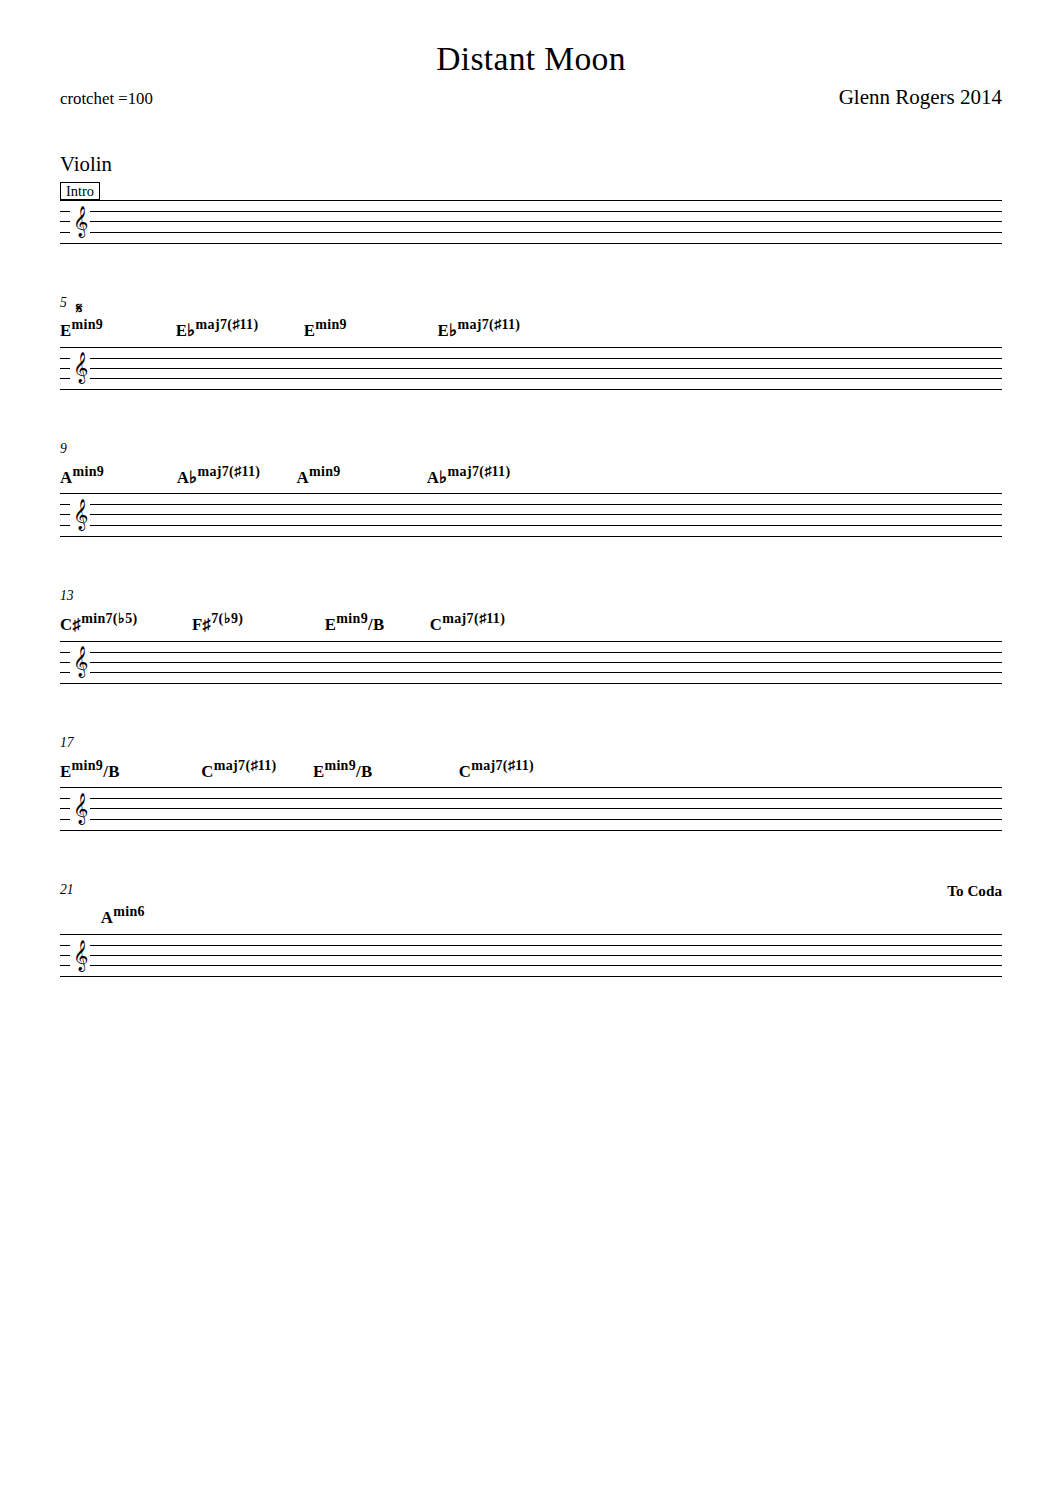Distant Moon
crotchet =100
Glenn Rogers 2014
Violin
Intro
𝄞
Key signature: one sharp. Time signature: 3/4. Measures 1–4 enclosed in repeat barlines.
5 𝄋
Emin9 E♭maj7(♯11) Emin9 E♭maj7(♯11)
𝄞
9
Amin9 A♭maj7(♯11) Amin9 A♭maj7(♯11)
𝄞
13
C♯min7(♭5) F♯7(♭9) Emin9/B Cmaj7(♯11)
𝄞
17
Emin9/B Cmaj7(♯11) Emin9/B Cmaj7(♯11)
𝄞
21 To Coda
Amin6
𝄞
Final barline with repeat; time signature changes to 4/4.